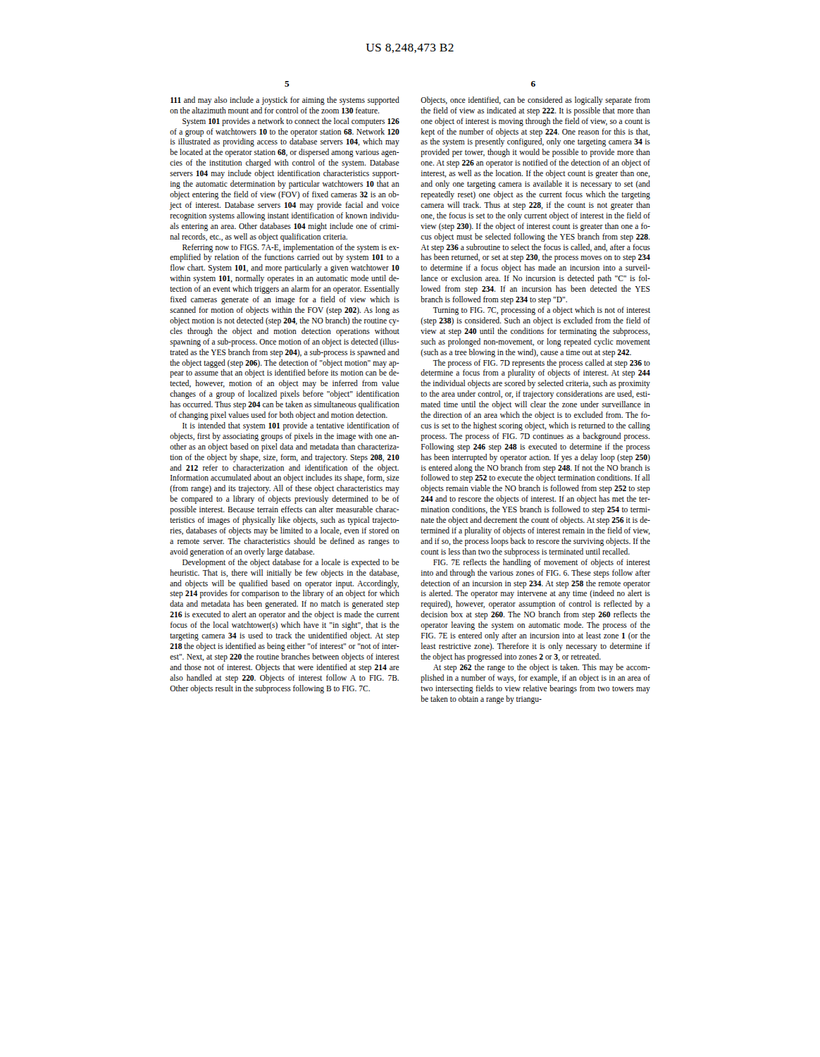US 8,248,473 B2
5 6
111 and may also include a joystick for aiming the systems supported on the altazimuth mount and for control of the zoom 130 feature.
System 101 provides a network to connect the local computers 126 of a group of watchtowers 10 to the operator station 68. Network 120 is illustrated as providing access to database servers 104, which may be located at the operator station 68, or dispersed among various agencies of the institution charged with control of the system. Database servers 104 may include object identification characteristics supporting the automatic determination by particular watchtowers 10 that an object entering the field of view (FOV) of fixed cameras 32 is an object of interest. Database servers 104 may provide facial and voice recognition systems allowing instant identification of known individuals entering an area. Other databases 104 might include one of criminal records, etc., as well as object qualification criteria.
Referring now to FIGS. 7A-E, implementation of the system is exemplified by relation of the functions carried out by system 101 to a flow chart. System 101, and more particularly a given watchtower 10 within system 101, normally operates in an automatic mode until detection of an event which triggers an alarm for an operator. Essentially fixed cameras generate of an image for a field of view which is scanned for motion of objects within the FOV (step 202). As long as object motion is not detected (step 204, the NO branch) the routine cycles through the object and motion detection operations without spawning of a sub-process. Once motion of an object is detected (illustrated as the YES branch from step 204), a sub-process is spawned and the object tagged (step 206). The detection of "object motion" may appear to assume that an object is identified before its motion can be detected, however, motion of an object may be inferred from value changes of a group of localized pixels before "object" identification has occurred. Thus step 204 can be taken as simultaneous qualification of changing pixel values used for both object and motion detection.
It is intended that system 101 provide a tentative identification of objects, first by associating groups of pixels in the image with one another as an object based on pixel data and metadata than characterization of the object by shape, size, form, and trajectory. Steps 208, 210 and 212 refer to characterization and identification of the object. Information accumulated about an object includes its shape, form, size (from range) and its trajectory. All of these object characteristics may be compared to a library of objects previously determined to be of possible interest. Because terrain effects can alter measurable characteristics of images of physically like objects, such as typical trajectories, databases of objects may be limited to a locale, even if stored on a remote server. The characteristics should be defined as ranges to avoid generation of an overly large database.
Development of the object database for a locale is expected to be heuristic. That is, there will initially be few objects in the database, and objects will be qualified based on operator input. Accordingly, step 214 provides for comparison to the library of an object for which data and metadata has been generated. If no match is generated step 216 is executed to alert an operator and the object is made the current focus of the local watchtower(s) which have it "in sight", that is the targeting camera 34 is used to track the unidentified object. At step 218 the object is identified as being either "of interest" or "not of interest". Next, at step 220 the routine branches between objects of interest and those not of interest. Objects that were identified at step 214 are also handled at step 220. Objects of interest follow A to FIG. 7B. Other objects result in the subprocess following B to FIG. 7C.
Objects, once identified, can be considered as logically separate from the field of view as indicated at step 222. It is possible that more than one object of interest is moving through the field of view, so a count is kept of the number of objects at step 224. One reason for this is that, as the system is presently configured, only one targeting camera 34 is provided per tower, though it would be possible to provide more than one. At step 226 an operator is notified of the detection of an object of interest, as well as the location. If the object count is greater than one, and only one targeting camera is available it is necessary to set (and repeatedly reset) one object as the current focus which the targeting camera will track. Thus at step 228, if the count is not greater than one, the focus is set to the only current object of interest in the field of view (step 230). If the object of interest count is greater than one a focus object must be selected following the YES branch from step 228. At step 236 a subroutine to select the focus is called, and, after a focus has been returned, or set at step 230, the process moves on to step 234 to determine if a focus object has made an incursion into a surveillance or exclusion area. If No incursion is detected path "C" is followed from step 234. If an incursion has been detected the YES branch is followed from step 234 to step "D".
Turning to FIG. 7C, processing of a object which is not of interest (step 238) is considered. Such an object is excluded from the field of view at step 240 until the conditions for terminating the subprocess, such as prolonged non-movement, or long repeated cyclic movement (such as a tree blowing in the wind), cause a time out at step 242.
The process of FIG. 7D represents the process called at step 236 to determine a focus from a plurality of objects of interest. At step 244 the individual objects are scored by selected criteria, such as proximity to the area under control, or, if trajectory considerations are used, estimated time until the object will clear the zone under surveillance in the direction of an area which the object is to excluded from. The focus is set to the highest scoring object, which is returned to the calling process. The process of FIG. 7D continues as a background process. Following step 246 step 248 is executed to determine if the process has been interrupted by operator action. If yes a delay loop (step 250) is entered along the NO branch from step 248. If not the NO branch is followed to step 252 to execute the object termination conditions. If all objects remain viable the NO branch is followed from step 252 to step 244 and to rescore the objects of interest. If an object has met the termination conditions, the YES branch is followed to step 254 to terminate the object and decrement the count of objects. At step 256 it is determined if a plurality of objects of interest remain in the field of view, and if so, the process loops back to rescore the surviving objects. If the count is less than two the subprocess is terminated until recalled.
FIG. 7E reflects the handling of movement of objects of interest into and through the various zones of FIG. 6. These steps follow after detection of an incursion in step 234. At step 258 the remote operator is alerted. The operator may intervene at any time (indeed no alert is required), however, operator assumption of control is reflected by a decision box at step 260. The NO branch from step 260 reflects the operator leaving the system on automatic mode. The process of the FIG. 7E is entered only after an incursion into at least zone 1 (or the least restrictive zone). Therefore it is only necessary to determine if the object has progressed into zones 2 or 3, or retreated.
At step 262 the range to the object is taken. This may be accomplished in a number of ways, for example, if an object is in an area of two intersecting fields to view relative bearings from two towers may be taken to obtain a range by triangu-